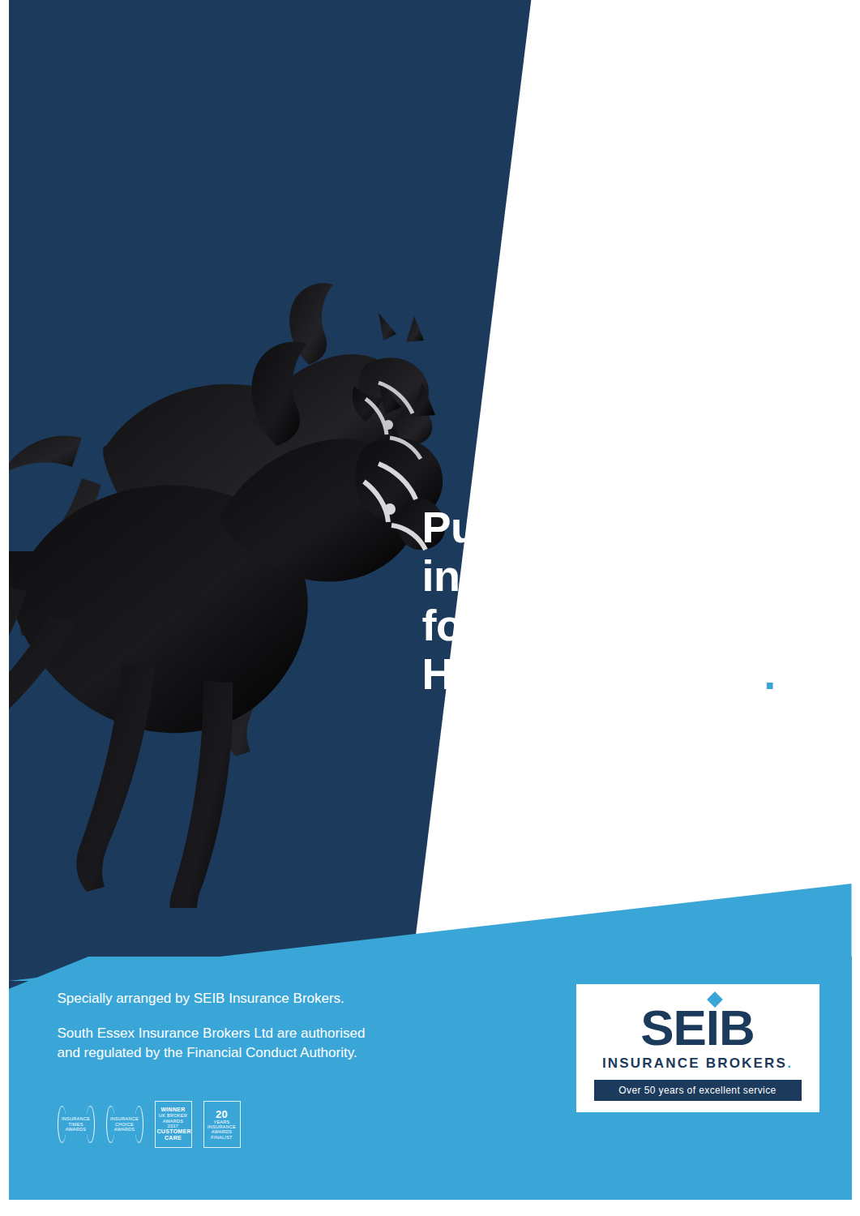Public Liability
insurance policy
for owners of
Horses & Ponies.
Specially arranged by SEIB Insurance Brokers.
South Essex Insurance Brokers Ltd are authorised
and regulated by the Financial Conduct Authority.
Insurance
Times
Awards
Insurance
Choice
Awards
Winner UK Broker
Awards 2017 Customer Care
20 Years
Insurance
Awards
Finalist
SEIB
INSURANCE BROKERS.
Over 50 years of excellent service